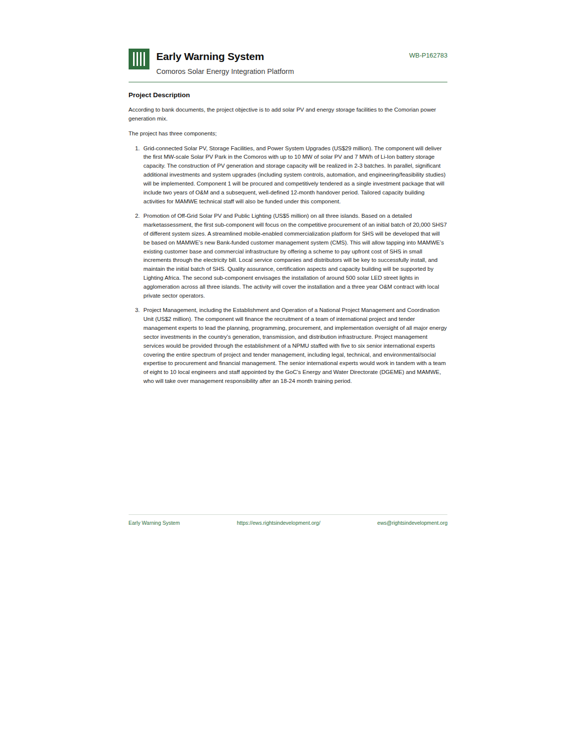Early Warning System
Comoros Solar Energy Integration Platform
WB-P162783
Project Description
According to bank documents, the project objective is to add solar PV and energy storage facilities to the Comorian power generation mix.
The project has three components;
Grid-connected Solar PV, Storage Facilities, and Power System Upgrades (US$29 million). The component will deliver the first MW-scale Solar PV Park in the Comoros with up to 10 MW of solar PV and 7 MWh of Li-Ion battery storage capacity. The construction of PV generation and storage capacity will be realized in 2-3 batches. In parallel, significant additional investments and system upgrades (including system controls, automation, and engineering/feasibility studies) will be implemented. Component 1 will be procured and competitively tendered as a single investment package that will include two years of O&M and a subsequent, well-defined 12-month handover period. Tailored capacity building activities for MAMWE technical staff will also be funded under this component.
Promotion of Off-Grid Solar PV and Public Lighting (US$5 million) on all three islands. Based on a detailed marketassessment, the first sub-component will focus on the competitive procurement of an initial batch of 20,000 SHS7 of different system sizes. A streamlined mobile-enabled commercialization platform for SHS will be developed that will be based on MAMWE’s new Bank-funded customer management system (CMS). This will allow tapping into MAMWE’s existing customer base and commercial infrastructure by offering a scheme to pay upfront cost of SHS in small increments through the electricity bill. Local service companies and distributors will be key to successfully install, and maintain the initial batch of SHS. Quality assurance, certification aspects and capacity building will be supported by Lighting Africa. The second sub-component envisages the installation of around 500 solar LED street lights in agglomeration across all three islands. The activity will cover the installation and a three year O&M contract with local private sector operators.
Project Management, including the Establishment and Operation of a National Project Management and Coordination Unit (US$2 million). The component will finance the recruitment of a team of international project and tender management experts to lead the planning, programming, procurement, and implementation oversight of all major energy sector investments in the country’s generation, transmission, and distribution infrastructure. Project management services would be provided through the establishment of a NPMU staffed with five to six senior international experts covering the entire spectrum of project and tender management, including legal, technical, and environmental/social expertise to procurement and financial management. The senior international experts would work in tandem with a team of eight to 10 local engineers and staff appointed by the GoC’s Energy and Water Directorate (DGEME) and MAMWE, who will take over management responsibility after an 18-24 month training period.
Early Warning System
https://ews.rightsindevelopment.org/
ews@rightsindevelopment.org